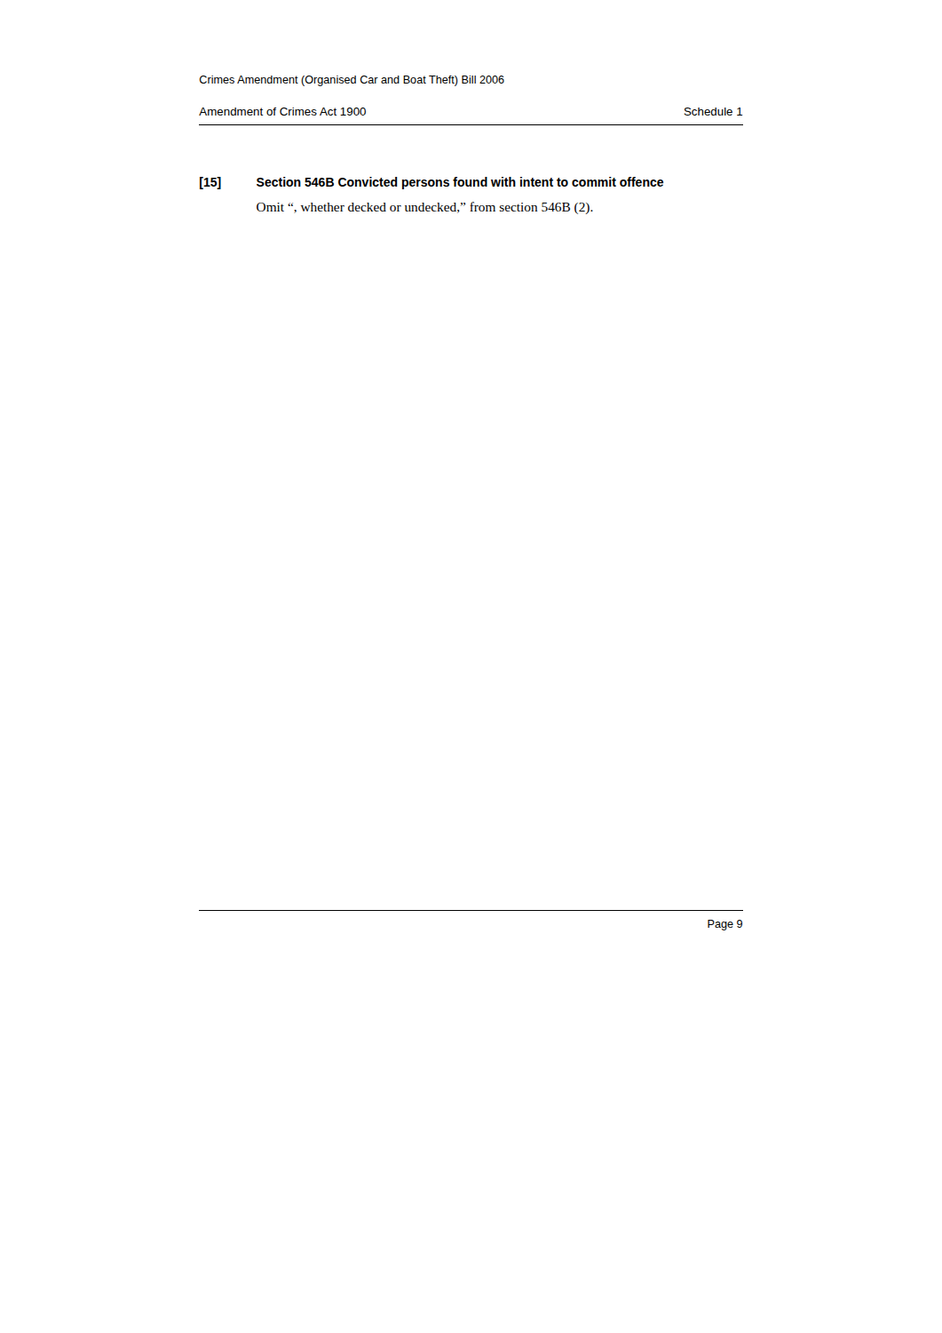Crimes Amendment (Organised Car and Boat Theft) Bill 2006
Amendment of Crimes Act 1900 Schedule 1
[15]
Section 546B Convicted persons found with intent to commit offence
Omit “, whether decked or undecked,” from section 546B (2).
Page 9